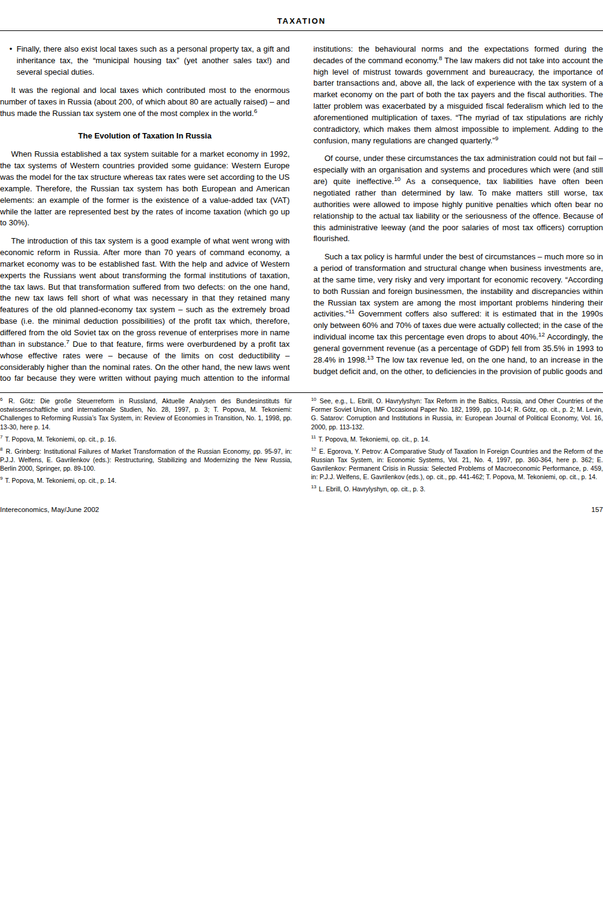TAXATION
Finally, there also exist local taxes such as a personal property tax, a gift and inheritance tax, the “municipal housing tax” (yet another sales tax!) and several special duties.
It was the regional and local taxes which contributed most to the enormous number of taxes in Russia (about 200, of which about 80 are actually raised) – and thus made the Russian tax system one of the most complex in the world.6
The Evolution of Taxation In Russia
When Russia established a tax system suitable for a market economy in 1992, the tax systems of Western countries provided some guidance: Western Europe was the model for the tax structure whereas tax rates were set according to the US example. Therefore, the Russian tax system has both European and American elements: an example of the former is the existence of a value-added tax (VAT) while the latter are represented best by the rates of income taxation (which go up to 30%).
The introduction of this tax system is a good example of what went wrong with economic reform in Russia. After more than 70 years of command economy, a market economy was to be established fast. With the help and advice of Western experts the Russians went about transforming the formal institutions of taxation, the tax laws. But that transformation suffered from two defects: on the one hand, the new tax laws fell short of what was necessary in that they retained many features of the old planned-economy tax system – such as the extremely broad base (i.e. the minimal deduction possibilities) of the profit tax which, therefore, differed from the old Soviet tax on the gross revenue of enterprises more in name than in substance.7 Due to that feature, firms were overburdened by a profit tax whose effective rates were – because of the limits on cost deductibility – considerably higher than the nominal rates. On the other hand, the new laws went too far because they were written without paying much attention to the informal institutions: the behavioural norms and the expectations formed during the decades of the command economy.8 The law makers did not take into account the high level of mistrust towards government and bureaucracy, the importance of barter transactions and, above all, the lack of experience with the tax system of a market economy on the part of both the tax payers and the fiscal authorities. The latter problem was exacerbated by a misguided fiscal federalism which led to the aforementioned multiplication of taxes. “The myriad of tax stipulations are richly contradictory, which makes them almost impossible to implement. Adding to the confusion, many regulations are changed quarterly.”9
Of course, under these circumstances the tax administration could not but fail – especially with an organisation and systems and procedures which were (and still are) quite ineffective.10 As a consequence, tax liabilities have often been negotiated rather than determined by law. To make matters still worse, tax authorities were allowed to impose highly punitive penalties which often bear no relationship to the actual tax liability or the seriousness of the offence. Because of this administrative leeway (and the poor salaries of most tax officers) corruption flourished.
Such a tax policy is harmful under the best of circumstances – much more so in a period of transformation and structural change when business investments are, at the same time, very risky and very important for economic recovery. “According to both Russian and foreign businessmen, the instability and discrepancies within the Russian tax system are among the most important problems hindering their activities.”11 Government coffers also suffered: it is estimated that in the 1990s only between 60% and 70% of taxes due were actually collected; in the case of the individual income tax this percentage even drops to about 40%.12 Accordingly, the general government revenue (as a percentage of GDP) fell from 35.5% in 1993 to 28.4% in 1998.13 The low tax revenue led, on the one hand, to an increase in the budget deficit and, on the other, to deficiencies in the provision of public goods and
6 R. Götz: Die große Steuerreform in Russland, Aktuelle Analysen des Bundesinstituts für ostwissenschaftliche und internationale Studien, No. 28, 1997, p. 3; T. Popova, M. Tekoniemi: Challenges to Reforming Russia’s Tax System, in: Review of Economies in Transition, No. 1, 1998, pp. 13-30, here p. 14.
7 T. Popova, M. Tekoniemi, op. cit., p. 16.
8 R. Grinberg: Institutional Failures of Market Transformation of the Russian Economy, pp. 95-97, in: P.J.J. Welfens, E. Gavrilenkov (eds.): Restructuring, Stabilizing and Modernizing the New Russia, Berlin 2000, Springer, pp. 89-100.
9 T. Popova, M. Tekoniemi, op. cit., p. 14.
10 See, e.g., L. Ebrill, O. Havrylyshyn: Tax Reform in the Baltics, Russia, and Other Countries of the Former Soviet Union, IMF Occasional Paper No. 182, 1999, pp. 10-14; R. Götz, op. cit., p. 2; M. Levin, G. Satarov: Corruption and Institutions in Russia, in: European Journal of Political Economy, Vol. 16, 2000, pp. 113-132.
11 T. Popova, M. Tekoniemi, op. cit., p. 14.
12 E. Egorova, Y. Petrov: A Comparative Study of Taxation In Foreign Countries and the Reform of the Russian Tax System, in: Economic Systems, Vol. 21, No. 4, 1997, pp. 360-364, here p. 362; E. Gavrilenkov: Permanent Crisis in Russia: Selected Problems of Macroeconomic Performance, p. 459, in: P.J.J. Welfens, E. Gavrilenkov (eds.), op. cit., pp. 441-462; T. Popova, M. Tekoniemi, op. cit., p. 14.
13 L. Ebrill, O. Havrylyshyn, op. cit., p. 3.
Intereconomics, May/June 2002 157